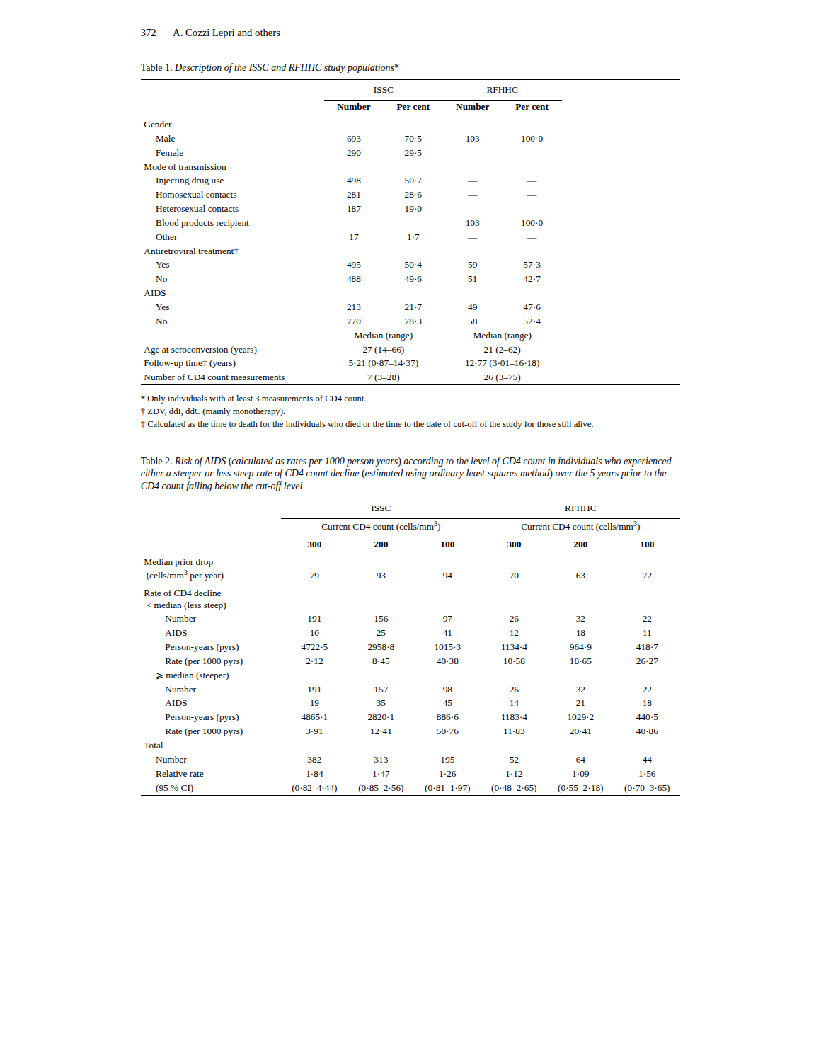372 A. Cozzi Lepri and others
Table 1. Description of the ISSC and RFHHC study populations*
| | ISSC | RFHHC | |
| --- | --- | --- | --- |
| | Number | Per cent | Number | Per cent | |
| Gender | | | | | |
| Male | 693 | 70·5 | 103 | 100·0 | |
| Female | 290 | 29·5 | — | — | |
| Mode of transmission | | | | | |
| Injecting drug use | 498 | 50·7 | — | — | |
| Homosexual contacts | 281 | 28·6 | — | — | |
| Heterosexual contacts | 187 | 19·0 | — | — | |
| Blood products recipient | — | — | 103 | 100·0 | |
| Other | 17 | 1·7 | — | — | |
| Antiretroviral treatment† | | | | | |
| Yes | 495 | 50·4 | 59 | 57·3 | |
| No | 488 | 49·6 | 51 | 42·7 | |
| AIDS | | | | | |
| Yes | 213 | 21·7 | 49 | 47·6 | |
| No | 770 | 78·3 | 58 | 52·4 | |
| | Median (range) | Median (range) | |
| Age at seroconversion (years) | 27 (14–66) | 21 (2–62) | |
| Follow-up time‡ (years) | 5·21 (0·87–14·37) | 12·77 (3·01–16·18) | |
| Number of CD4 count measurements | 7 (3–28) | 26 (3–75) | |
* Only individuals with at least 3 measurements of CD4 count.
† ZDV, ddI, ddC (mainly monotherapy).
‡ Calculated as the time to death for the individuals who died or the time to the date of cut-off of the study for those still alive.
Table 2. Risk of AIDS (calculated as rates per 1000 person years) according to the level of CD4 count in individuals who experienced either a steeper or less steep rate of CD4 count decline (estimated using ordinary least squares method) over the 5 years prior to the CD4 count falling below the cut-off level
| | ISSC | RFHHC |
| --- | --- | --- |
| | Current CD4 count (cells/mm 3 ) | Current CD4 count (cells/mm 3 ) |
| | 300 | 200 | 100 | 300 | 200 | 100 |
| Median prior drop (cells/mm 3 per year) | 79 | 93 | 94 | 70 | 63 | 72 |
| Rate of CD4 decline < median (less steep) | | | | | | |
| Number | 191 | 156 | 97 | 26 | 32 | 22 |
| AIDS | 10 | 25 | 41 | 12 | 18 | 11 |
| Person-years (pyrs) | 4722·5 | 2958·8 | 1015·3 | 1134·4 | 964·9 | 418·7 |
| Rate (per 1000 pyrs) | 2·12 | 8·45 | 40·38 | 10·58 | 18·65 | 26·27 |
| ⩾ median (steeper) | | | | | | |
| Number | 191 | 157 | 98 | 26 | 32 | 22 |
| AIDS | 19 | 35 | 45 | 14 | 21 | 18 |
| Person-years (pyrs) | 4865·1 | 2820·1 | 886·6 | 1183·4 | 1029·2 | 440·5 |
| Rate (per 1000 pyrs) | 3·91 | 12·41 | 50·76 | 11·83 | 20·41 | 40·86 |
| Total | | | | | | |
| Number | 382 | 313 | 195 | 52 | 64 | 44 |
| Relative rate | 1·84 | 1·47 | 1·26 | 1·12 | 1·09 | 1·56 |
| (95 % CI) | (0·82–4·44) | (0·85–2·56) | (0·81–1·97) | (0·48–2·65) | (0·55–2·18) | (0·70–3·65) |